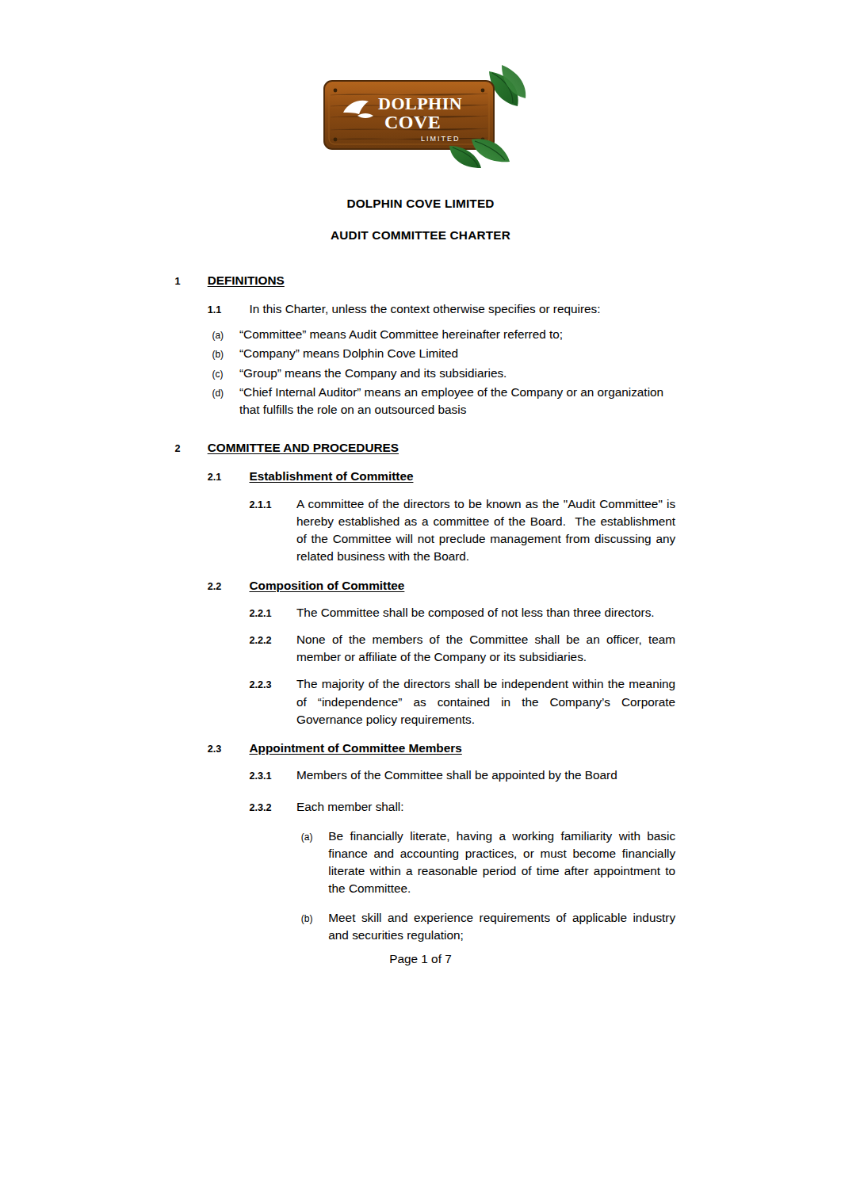DOLPHIN COVE LIMITED
DOLPHIN COVE LIMITED
AUDIT COMMITTEE CHARTER
1
DEFINITIONS
1.1
In this Charter, unless the context otherwise specifies or requires:
(a)“Committee” means Audit Committee hereinafter referred to;
(b)“Company” means Dolphin Cove Limited
(c)“Group” means the Company and its subsidiaries.
(d)“Chief Internal Auditor” means an employee of the Company or an organization that fulfills the role on an outsourced basis
2
COMMITTEE AND PROCEDURES
2.1
Establishment of Committee
2.1.1
A committee of the directors to be known as the "Audit Committee" is hereby established as a committee of the Board. The establishment of the Committee will not preclude management from discussing any related business with the Board.
2.2
Composition of Committee
2.2.1
The Committee shall be composed of not less than three directors.
2.2.2
None of the members of the Committee shall be an officer, team member or affiliate of the Company or its subsidiaries.
2.2.3
The majority of the directors shall be independent within the meaning of “independence” as contained in the Company’s Corporate Governance policy requirements.
2.3
Appointment of Committee Members
2.3.1
Members of the Committee shall be appointed by the Board
2.3.2
Each member shall:
(a) Be financially literate, having a working familiarity with basic finance and accounting practices, or must become financially literate within a reasonable period of time after appointment to the Committee.
(b) Meet skill and experience requirements of applicable industry and securities regulation;
Page 1 of 7